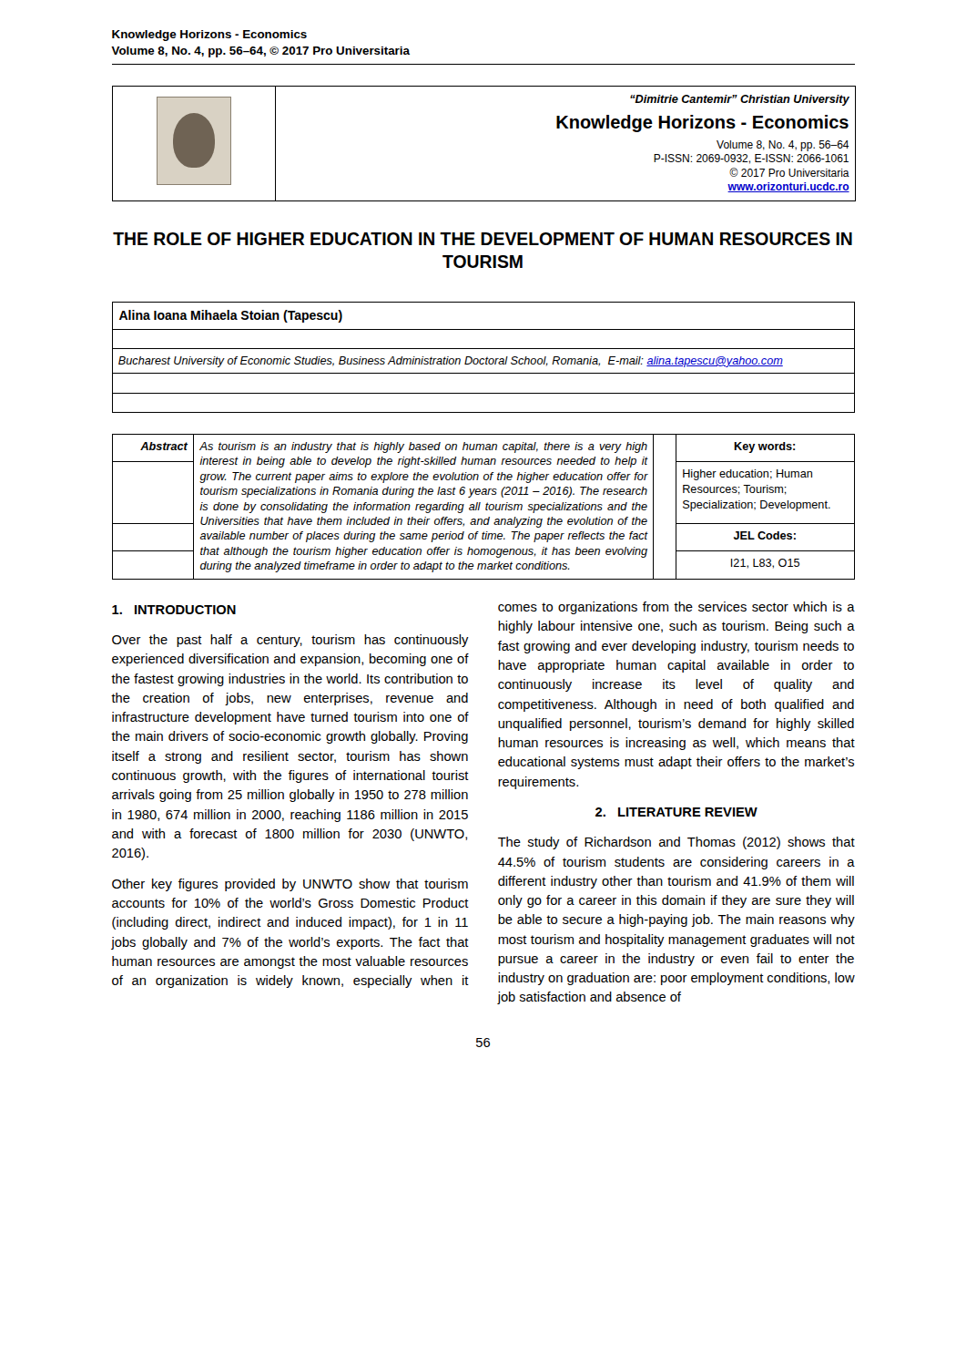Knowledge Horizons - Economics Volume 8, No. 4, pp. 56–64, © 2017 Pro Universitaria
“Dimitrie Cantemir” Christian University
Knowledge Horizons - Economics
Volume 8, No. 4, pp. 56–64
P-ISSN: 2069-0932, E-ISSN: 2066-1061
© 2017 Pro Universitaria
www.orizonturi.ucdc.ro
THE ROLE OF HIGHER EDUCATION IN THE DEVELOPMENT OF HUMAN RESOURCES IN TOURISM
| Alina Ioana Mihaela Stoian (Tapescu) |
| Bucharest University of Economic Studies, Business Administration Doctoral School, Romania, E-mail: alina.tapescu@yahoo.com |
| Abstract | As tourism is an industry that is highly based on human capital, there is a very high interest in being able to develop the right-skilled human resources needed to help it grow. The current paper aims to explore the evolution of the higher education offer for tourism specializations in Romania during the last 6 years (2011 – 2016). The research is done by consolidating the information regarding all tourism specializations and the Universities that have them included in their offers, and analyzing the evolution of the available number of places during the same period of time. The paper reflects the fact that although the tourism higher education offer is homogenous, it has been evolving during the analyzed timeframe in order to adapt to the market conditions. | | Key words: |
| | Higher education; Human Resources; Tourism; Specialization; Development. |
| | JEL Codes: |
| | I21, L83, O15 |
1. INTRODUCTION
Over the past half a century, tourism has continuously experienced diversification and expansion, becoming one of the fastest growing industries in the world. Its contribution to the creation of jobs, new enterprises, revenue and infrastructure development have turned tourism into one of the main drivers of socio-economic growth globally. Proving itself a strong and resilient sector, tourism has shown continuous growth, with the figures of international tourist arrivals going from 25 million globally in 1950 to 278 million in 1980, 674 million in 2000, reaching 1186 million in 2015 and with a forecast of 1800 million for 2030 (UNWTO, 2016).
Other key figures provided by UNWTO show that tourism accounts for 10% of the world’s Gross Domestic Product (including direct, indirect and induced impact), for 1 in 11 jobs globally and 7% of the world’s exports. The fact that human resources are amongst the most valuable resources of an organization is widely known, especially when it comes to organizations from the services sector which is a highly labour intensive one, such as tourism. Being such a fast growing and ever developing industry, tourism needs to have appropriate human capital available in order to continuously increase its level of quality and competitiveness. Although in need of both qualified and unqualified personnel, tourism’s demand for highly skilled human resources is increasing as well, which means that educational systems must adapt their offers to the market’s requirements.
2. LITERATURE REVIEW
The study of Richardson and Thomas (2012) shows that 44.5% of tourism students are considering careers in a different industry other than tourism and 41.9% of them will only go for a career in this domain if they are sure they will be able to secure a high-paying job. The main reasons why most tourism and hospitality management graduates will not pursue a career in the industry or even fail to enter the industry on graduation are: poor employment conditions, low job satisfaction and absence of
56